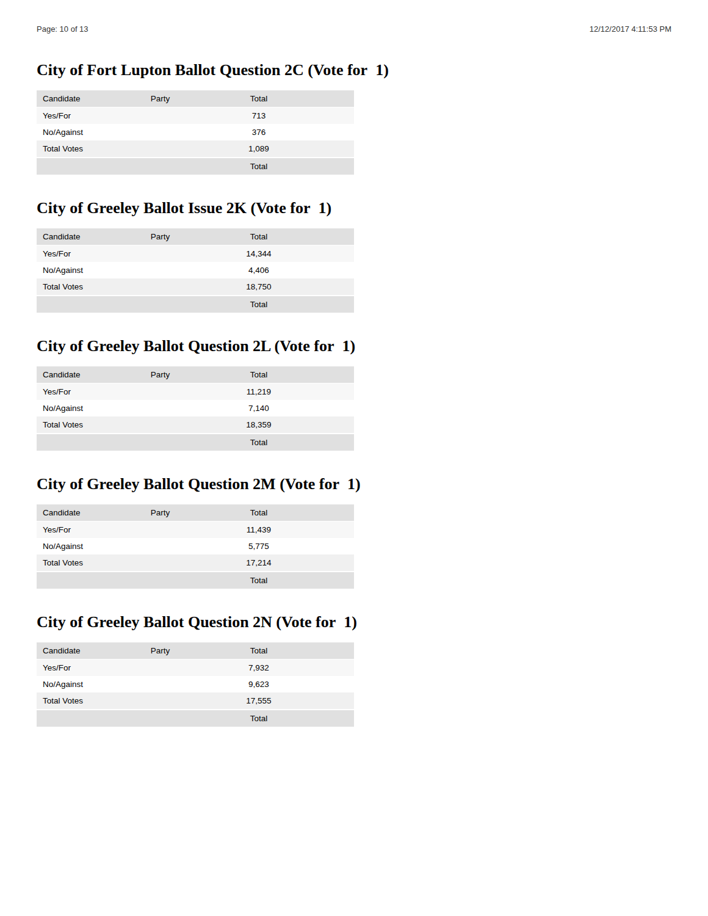Page: 10 of 13 12/12/2017 4:11:53 PM
City of Fort Lupton Ballot Question 2C (Vote for 1)
| Candidate | Party | Total | |
| --- | --- | --- | --- |
| Yes/For | | 713 | |
| No/Against | | 376 | |
| Total Votes | 1,089 | |
| | | Total | |
City of Greeley Ballot Issue 2K (Vote for 1)
| Candidate | Party | Total | |
| --- | --- | --- | --- |
| Yes/For | | 14,344 | |
| No/Against | | 4,406 | |
| Total Votes | 18,750 | |
| | | Total | |
City of Greeley Ballot Question 2L (Vote for 1)
| Candidate | Party | Total | |
| --- | --- | --- | --- |
| Yes/For | | 11,219 | |
| No/Against | | 7,140 | |
| Total Votes | 18,359 | |
| | | Total | |
City of Greeley Ballot Question 2M (Vote for 1)
| Candidate | Party | Total | |
| --- | --- | --- | --- |
| Yes/For | | 11,439 | |
| No/Against | | 5,775 | |
| Total Votes | 17,214 | |
| | | Total | |
City of Greeley Ballot Question 2N (Vote for 1)
| Candidate | Party | Total | |
| --- | --- | --- | --- |
| Yes/For | | 7,932 | |
| No/Against | | 9,623 | |
| Total Votes | 17,555 | |
| | | Total | |